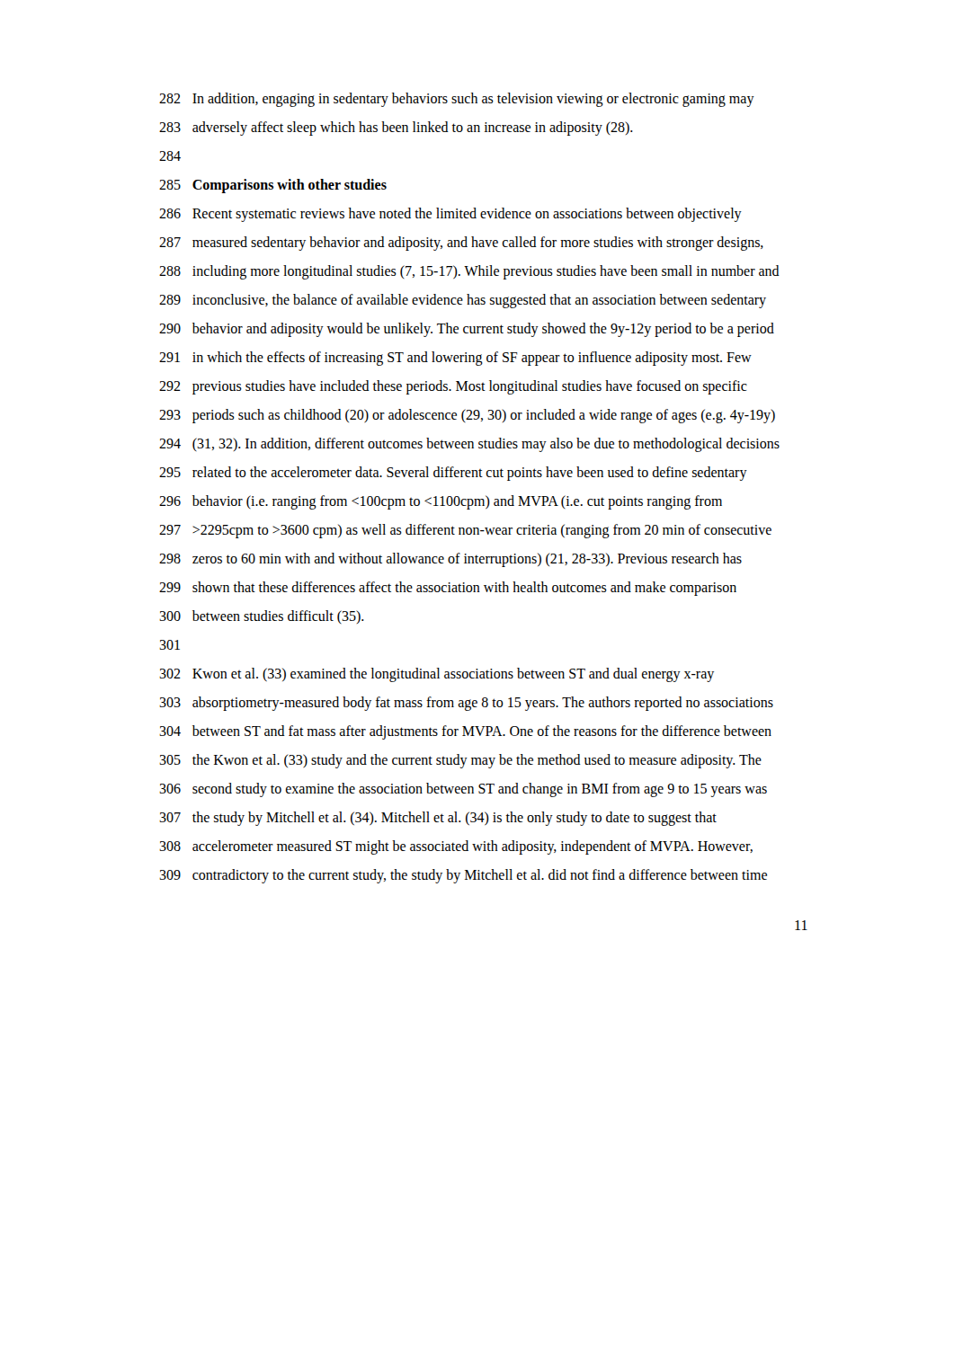In addition, engaging in sedentary behaviors such as television viewing or electronic gaming may
adversely affect sleep which has been linked to an increase in adiposity (28).
Comparisons with other studies
Recent systematic reviews have noted the limited evidence on associations between objectively
measured sedentary behavior and adiposity, and have called for more studies with stronger designs,
including more longitudinal studies (7, 15-17). While previous studies have been small in number and
inconclusive, the balance of available evidence has suggested that an association between sedentary
behavior and adiposity would be unlikely. The current study showed the 9y-12y period to be a period
in which the effects of increasing ST and lowering of SF appear to influence adiposity most. Few
previous studies have included these periods. Most longitudinal studies have focused on specific
periods such as childhood (20) or adolescence (29, 30) or included a wide range of ages (e.g. 4y-19y)
(31, 32). In addition, different outcomes between studies may also be due to methodological decisions
related to the accelerometer data. Several different cut points have been used to define sedentary
behavior (i.e. ranging from <100cpm to <1100cpm) and MVPA (i.e. cut points ranging from
>2295cpm to >3600 cpm) as well as different non-wear criteria (ranging from 20 min of consecutive
zeros to 60 min with and without allowance of interruptions) (21, 28-33). Previous research has
shown that these differences affect the association with health outcomes and make comparison
between studies difficult (35).
Kwon et al. (33) examined the longitudinal associations between ST and dual energy x-ray
absorptiometry-measured body fat mass from age 8 to 15 years. The authors reported no associations
between ST and fat mass after adjustments for MVPA. One of the reasons for the difference between
the Kwon et al. (33) study and the current study may be the method used to measure adiposity. The
second study to examine the association between ST and change in BMI from age 9 to 15 years was
the study by Mitchell et al. (34). Mitchell et al. (34) is the only study to date to suggest that
accelerometer measured ST might be associated with adiposity, independent of MVPA. However,
contradictory to the current study, the study by Mitchell et al. did not find a difference between time
11